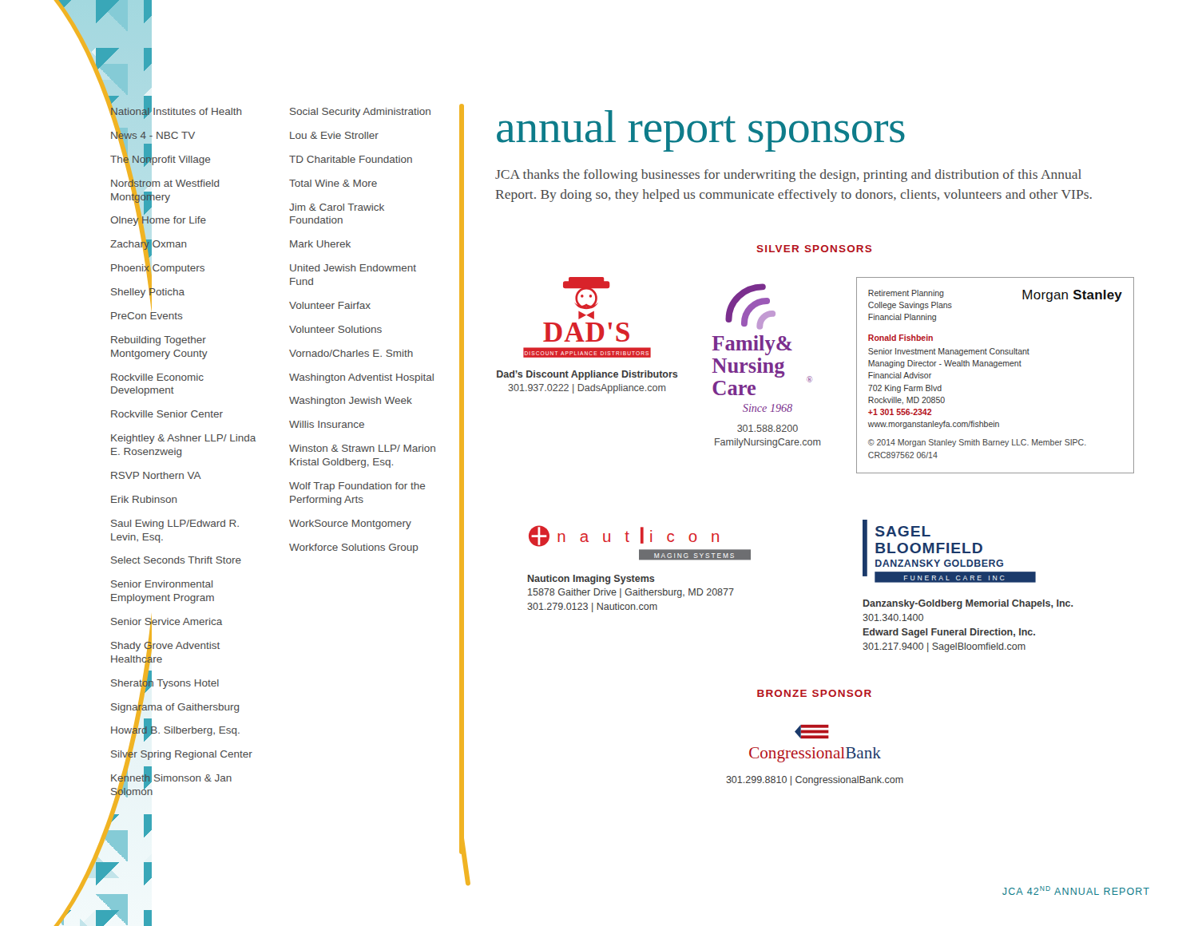20
National Institutes of Health
News 4 - NBC TV
The Nonprofit Village
Nordstrom at Westfield Montgomery
Olney Home for Life
Zachary Oxman
Phoenix Computers
Shelley Poticha
PreCon Events
Rebuilding Together Montgomery County
Rockville Economic Development
Rockville Senior Center
Keightley & Ashner LLP/ Linda E. Rosenzweig
RSVP Northern VA
Erik Rubinson
Saul Ewing LLP/Edward R. Levin, Esq.
Select Seconds Thrift Store
Senior Environmental Employment Program
Senior Service America
Shady Grove Adventist Healthcare
Sheraton Tysons Hotel
Signarama of Gaithersburg
Howard B. Silberberg, Esq.
Silver Spring Regional Center
Kenneth Simonson & Jan Solomon
Social Security Administration
Lou & Evie Stroller
TD Charitable Foundation
Total Wine & More
Jim & Carol Trawick Foundation
Mark Uherek
United Jewish Endowment Fund
Volunteer Fairfax
Volunteer Solutions
Vornado/Charles E. Smith
Washington Adventist Hospital
Washington Jewish Week
Willis Insurance
Winston & Strawn LLP/ Marion Kristal Goldberg, Esq.
Wolf Trap Foundation for the Performing Arts
WorkSource Montgomery
Workforce Solutions Group
annual report sponsors
JCA thanks the following businesses for underwriting the design, printing and distribution of this Annual Report. By doing so, they helped us communicate effectively to donors, clients, volunteers and other VIPs.
SILVER SPONSORS
DAD'S DISCOUNT APPLIANCE DISTRIBUTORS
Dad’s Discount Appliance Distributors
301.937.0222 | DadsAppliance.com
Family& Nursing Care ® Since 1968
301.588.8200
FamilyNursingCare.com
Morgan Stanley
Retirement Planning
College Savings Plans
Financial Planning
Ronald Fishbein
Senior Investment Management Consultant
Managing Director - Wealth Management
Financial Advisor
702 King Farm Blvd
Rockville, MD 20850
+1 301 556-2342
www.morganstanleyfa.com/fishbein
© 2014 Morgan Stanley Smith Barney LLC. Member SIPC.
CRC897562 06/14
n a u t i c o n MAGING SYSTEMS
Nauticon Imaging Systems
15878 Gaither Drive | Gaithersburg, MD 20877
301.279.0123 | Nauticon.com
SAGEL BLOOMFIELD DANZANSKY GOLDBERG FUNERAL CARE INC
Danzansky-Goldberg Memorial Chapels, Inc.
301.340.1400
Edward Sagel Funeral Direction, Inc.
301.217.9400 | SagelBloomfield.com
BRONZE SPONSOR
CongressionalBank
301.299.8810 | CongressionalBank.com
JCA 42ND ANNUAL REPORT